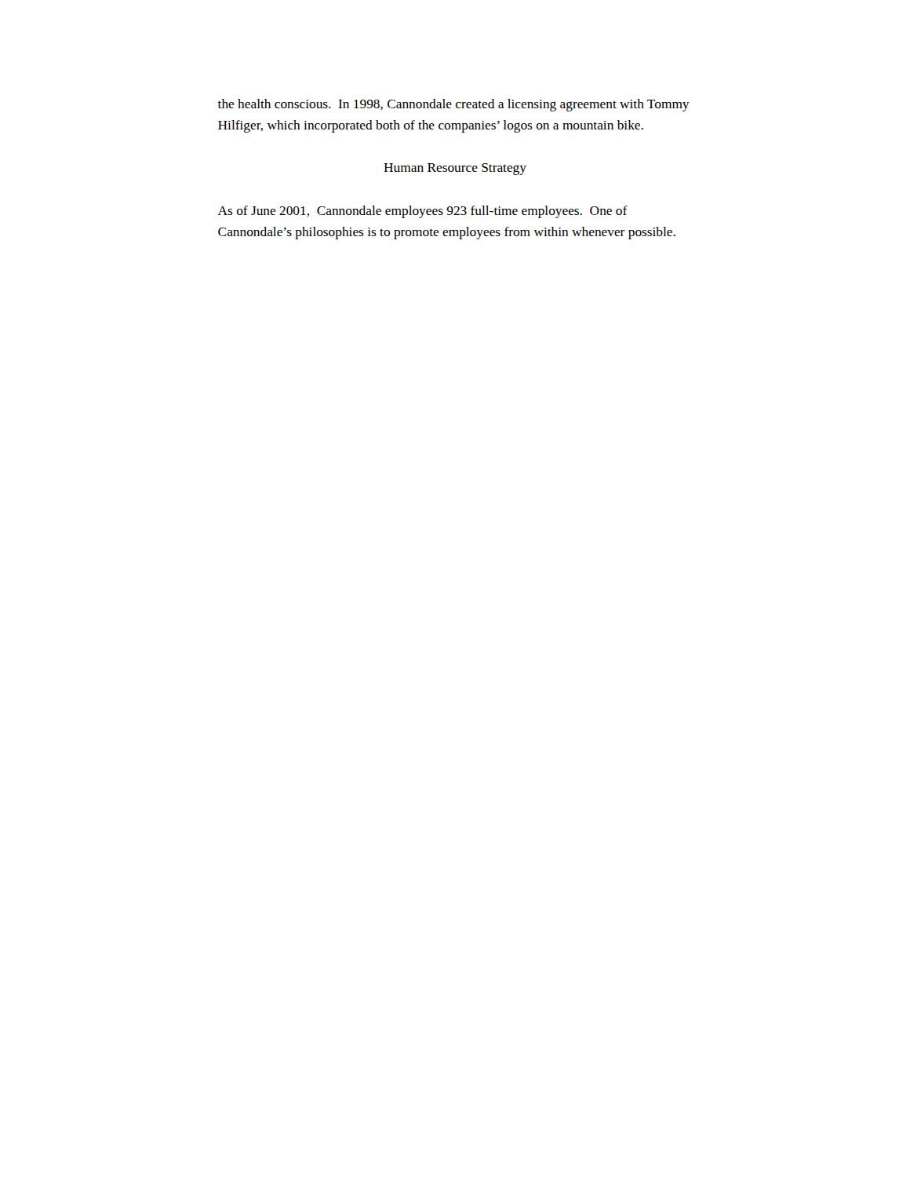the health conscious. In 1998, Cannondale created a licensing agreement with Tommy Hilfiger, which incorporated both of the companies’ logos on a mountain bike.
Human Resource Strategy
As of June 2001, Cannondale employees 923 full-time employees. One of Cannondale’s philosophies is to promote employees from within whenever possible.